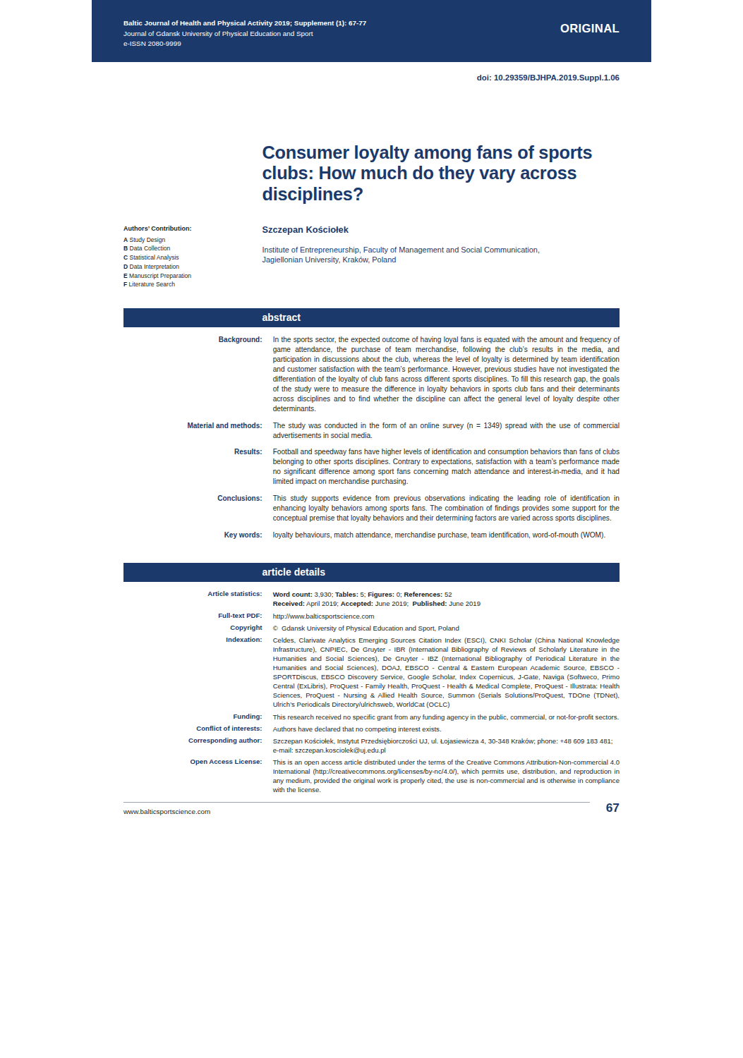Baltic Journal of Health and Physical Activity 2019; Supplement (1): 67-77
Journal of Gdansk University of Physical Education and Sport
e-ISSN 2080-9999
ORIGINAL
doi: 10.29359/BJHPA.2019.Suppl.1.06
Consumer loyalty among fans of sports clubs: How much do they vary across disciplines?
Authors’ Contribution:
A Study Design
B Data Collection
C Statistical Analysis
D Data Interpretation
E Manuscript Preparation
F Literature Search
Szczepan Kościołek
Institute of Entrepreneurship, Faculty of Management and Social Communication,
Jagiellonian University, Kraków, Poland
abstract
| Background: | In the sports sector, the expected outcome of having loyal fans is equated with the amount and frequency of game attendance, the purchase of team merchandise, following the club’s results in the media, and participation in discussions about the club, whereas the level of loyalty is determined by team identification and customer satisfaction with the team’s performance. However, previous studies have not investigated the differentiation of the loyalty of club fans across different sports disciplines. To fill this research gap, the goals of the study were to measure the difference in loyalty behaviors in sports club fans and their determinants across disciplines and to find whether the discipline can affect the general level of loyalty despite other determinants. |
| Material and methods: | The study was conducted in the form of an online survey (n = 1349) spread with the use of commercial advertisements in social media. |
| Results: | Football and speedway fans have higher levels of identification and consumption behaviors than fans of clubs belonging to other sports disciplines. Contrary to expectations, satisfaction with a team’s performance made no significant difference among sport fans concerning match attendance and interest-in-media, and it had limited impact on merchandise purchasing. |
| Conclusions: | This study supports evidence from previous observations indicating the leading role of identification in enhancing loyalty behaviors among sports fans. The combination of findings provides some support for the conceptual premise that loyalty behaviors and their determining factors are varied across sports disciplines. |
| Key words: | loyalty behaviours, match attendance, merchandise purchase, team identification, word-of-mouth (WOM). |
article details
| Article statistics: | Word count: 3,930; Tables: 5; Figures: 0; References: 52 Received: April 2019; Accepted: June 2019; Published: June 2019 |
| Full-text PDF: | http://www.balticsportscience.com |
| Copyright | © Gdansk University of Physical Education and Sport, Poland |
| Indexation: | Celdes, Clarivate Analytics Emerging Sources Citation Index (ESCI), CNKI Scholar (China National Knowledge Infrastructure), CNPIEC, De Gruyter - IBR (International Bibliography of Reviews of Scholarly Literature in the Humanities and Social Sciences), De Gruyter - IBZ (International Bibliography of Periodical Literature in the Humanities and Social Sciences), DOAJ, EBSCO - Central & Eastern European Academic Source, EBSCO - SPORTDiscus, EBSCO Discovery Service, Google Scholar, Index Copernicus, J-Gate, Naviga (Softweco, Primo Central (ExLibris), ProQuest - Family Health, ProQuest - Health & Medical Complete, ProQuest - Illustrata: Health Sciences, ProQuest - Nursing & Allied Health Source, Summon (Serials Solutions/ProQuest, TDOne (TDNet), Ulrich’s Periodicals Directory/ulrichsweb, WorldCat (OCLC) |
| Funding: | This research received no specific grant from any funding agency in the public, commercial, or not-for-profit sectors. |
| Conflict of interests: | Authors have declared that no competing interest exists. |
| Corresponding author: | Szczepan Kościołek, Instytut Przedsiębiorczości UJ, ul. Łojasiewicza 4, 30-348 Kraków; phone: +48 609 183 481; e-mail: szczepan.kosciolek@uj.edu.pl |
| Open Access License: | This is an open access article distributed under the terms of the Creative Commons Attribution-Non-commercial 4.0 International (http://creativecommons.org/licenses/by-nc/4.0/), which permits use, distribution, and reproduction in any medium, provided the original work is properly cited, the use is non-commercial and is otherwise in compliance with the license. |
www.balticsportscience.com
67